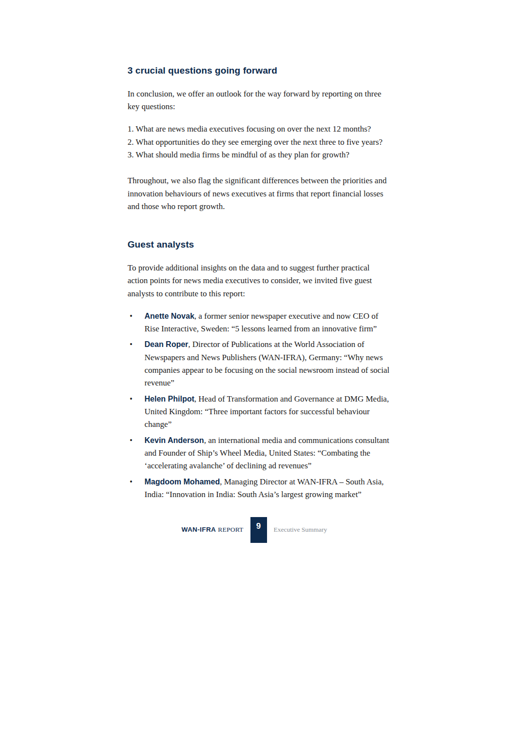3 crucial questions going forward
In conclusion, we offer an outlook for the way forward by reporting on three key questions:
1. What are news media executives focusing on over the next 12 months?
2. What opportunities do they see emerging over the next three to five years?
3. What should media firms be mindful of as they plan for growth?
Throughout, we also flag the significant differences between the priorities and innovation behaviours of news executives at firms that report financial losses and those who report growth.
Guest analysts
To provide additional insights on the data and to suggest further practical action points for news media executives to consider, we invited five guest analysts to contribute to this report:
•Anette Novak, a former senior newspaper executive and now CEO of Rise Interactive, Sweden: “5 lessons learned from an innovative firm”
•Dean Roper, Director of Publications at the World Association of Newspapers and News Publishers (WAN-IFRA), Germany: “Why news companies appear to be focusing on the social newsroom instead of social revenue”
•Helen Philpot, Head of Transformation and Governance at DMG Media, United Kingdom: “Three important factors for successful behaviour change”
•Kevin Anderson, an international media and communications consultant and Founder of Ship’s Wheel Media, United States: “Combating the ‘accelerating avalanche’ of declining ad revenues”
•Magdoom Mohamed, Managing Director at WAN-IFRA – South Asia, India: “Innovation in India: South Asia’s largest growing market”
WAN-IFRA REPORT
9
Executive Summary